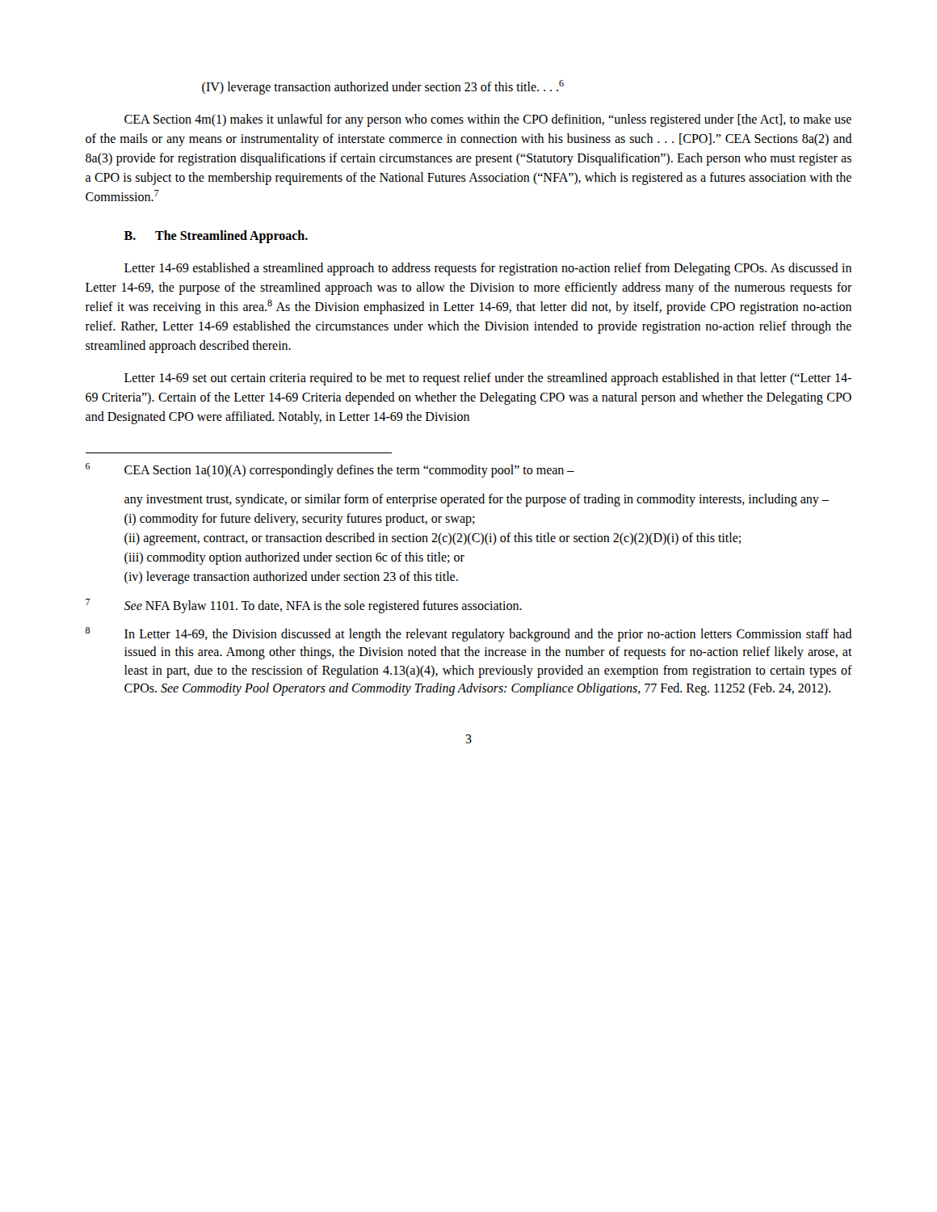(IV) leverage transaction authorized under section 23 of this title. . . .6
CEA Section 4m(1) makes it unlawful for any person who comes within the CPO definition, “unless registered under [the Act], to make use of the mails or any means or instrumentality of interstate commerce in connection with his business as such . . . [CPO].” CEA Sections 8a(2) and 8a(3) provide for registration disqualifications if certain circumstances are present (“Statutory Disqualification”). Each person who must register as a CPO is subject to the membership requirements of the National Futures Association (“NFA”), which is registered as a futures association with the Commission.7
B. The Streamlined Approach.
Letter 14-69 established a streamlined approach to address requests for registration no-action relief from Delegating CPOs. As discussed in Letter 14-69, the purpose of the streamlined approach was to allow the Division to more efficiently address many of the numerous requests for relief it was receiving in this area.8 As the Division emphasized in Letter 14-69, that letter did not, by itself, provide CPO registration no-action relief. Rather, Letter 14-69 established the circumstances under which the Division intended to provide registration no-action relief through the streamlined approach described therein.
Letter 14-69 set out certain criteria required to be met to request relief under the streamlined approach established in that letter (“Letter 14-69 Criteria”). Certain of the Letter 14-69 Criteria depended on whether the Delegating CPO was a natural person and whether the Delegating CPO and Designated CPO were affiliated. Notably, in Letter 14-69 the Division
6
CEA Section 1a(10)(A) correspondingly defines the term “commodity pool” to mean –
any investment trust, syndicate, or similar form of enterprise operated for the purpose of trading in commodity interests, including any –
(i) commodity for future delivery, security futures product, or swap;
(ii) agreement, contract, or transaction described in section 2(c)(2)(C)(i) of this title or section 2(c)(2)(D)(i) of this title;
(iii) commodity option authorized under section 6c of this title; or
(iv) leverage transaction authorized under section 23 of this title.
7
See NFA Bylaw 1101. To date, NFA is the sole registered futures association.
8
In Letter 14-69, the Division discussed at length the relevant regulatory background and the prior no-action letters Commission staff had issued in this area. Among other things, the Division noted that the increase in the number of requests for no-action relief likely arose, at least in part, due to the rescission of Regulation 4.13(a)(4), which previously provided an exemption from registration to certain types of CPOs. See Commodity Pool Operators and Commodity Trading Advisors: Compliance Obligations, 77 Fed. Reg. 11252 (Feb. 24, 2012).
3